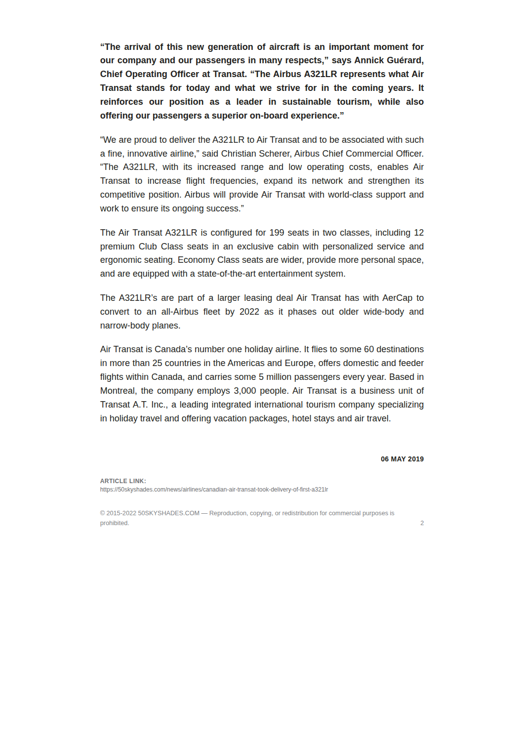“The arrival of this new generation of aircraft is an important moment for our company and our passengers in many respects,” says Annick Guérard, Chief Operating Officer at Transat. “The Airbus A321LR represents what Air Transat stands for today and what we strive for in the coming years. It reinforces our position as a leader in sustainable tourism, while also offering our passengers a superior on-board experience.”
“We are proud to deliver the A321LR to Air Transat and to be associated with such a fine, innovative airline,” said Christian Scherer, Airbus Chief Commercial Officer. “The A321LR, with its increased range and low operating costs, enables Air Transat to increase flight frequencies, expand its network and strengthen its competitive position. Airbus will provide Air Transat with world-class support and work to ensure its ongoing success.”
The Air Transat A321LR is configured for 199 seats in two classes, including 12 premium Club Class seats in an exclusive cabin with personalized service and ergonomic seating. Economy Class seats are wider, provide more personal space, and are equipped with a state-of-the-art entertainment system.
The A321LR’s are part of a larger leasing deal Air Transat has with AerCap to convert to an all-Airbus fleet by 2022 as it phases out older wide-body and narrow-body planes.
Air Transat is Canada’s number one holiday airline. It flies to some 60 destinations in more than 25 countries in the Americas and Europe, offers domestic and feeder flights within Canada, and carries some 5 million passengers every year. Based in Montreal, the company employs 3,000 people. Air Transat is a business unit of Transat A.T. Inc., a leading integrated international tourism company specializing in holiday travel and offering vacation packages, hotel stays and air travel.
06 MAY 2019
ARTICLE LINK: https://50skyshades.com/news/airlines/canadian-air-transat-took-delivery-of-first-a321lr
© 2015-2022 50SKYSHADES.COM — Reproduction, copying, or redistribution for commercial purposes is prohibited.
2